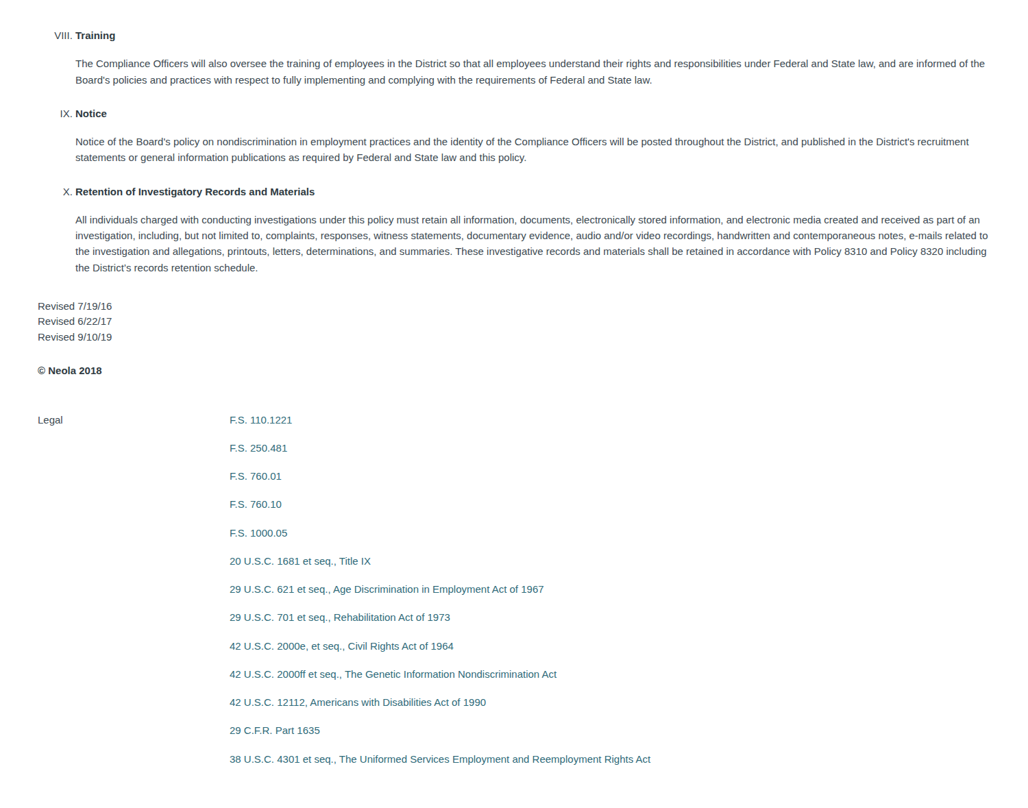Training
The Compliance Officers will also oversee the training of employees in the District so that all employees understand their rights and responsibilities under Federal and State law, and are informed of the Board's policies and practices with respect to fully implementing and complying with the requirements of Federal and State law.
Notice
Notice of the Board's policy on nondiscrimination in employment practices and the identity of the Compliance Officers will be posted throughout the District, and published in the District's recruitment statements or general information publications as required by Federal and State law and this policy.
Retention of Investigatory Records and Materials
All individuals charged with conducting investigations under this policy must retain all information, documents, electronically stored information, and electronic media created and received as part of an investigation, including, but not limited to, complaints, responses, witness statements, documentary evidence, audio and/or video recordings, handwritten and contemporaneous notes, e-mails related to the investigation and allegations, printouts, letters, determinations, and summaries. These investigative records and materials shall be retained in accordance with Policy 8310 and Policy 8320 including the District’s records retention schedule.
Revised 7/19/16
Revised 6/22/17
Revised 9/10/19
© Neola 2018
| Legal | F.S. 110.1221 F.S. 250.481 F.S. 760.01 F.S. 760.10 F.S. 1000.05 20 U.S.C. 1681 et seq., Title IX 29 U.S.C. 621 et seq., Age Discrimination in Employment Act of 1967 29 U.S.C. 701 et seq., Rehabilitation Act of 1973 42 U.S.C. 2000e, et seq., Civil Rights Act of 1964 42 U.S.C. 2000ff et seq., The Genetic Information Nondiscrimination Act 42 U.S.C. 12112, Americans with Disabilities Act of 1990 29 C.F.R. Part 1635 38 U.S.C. 4301 et seq., The Uniformed Services Employment and Reemployment Rights Act |